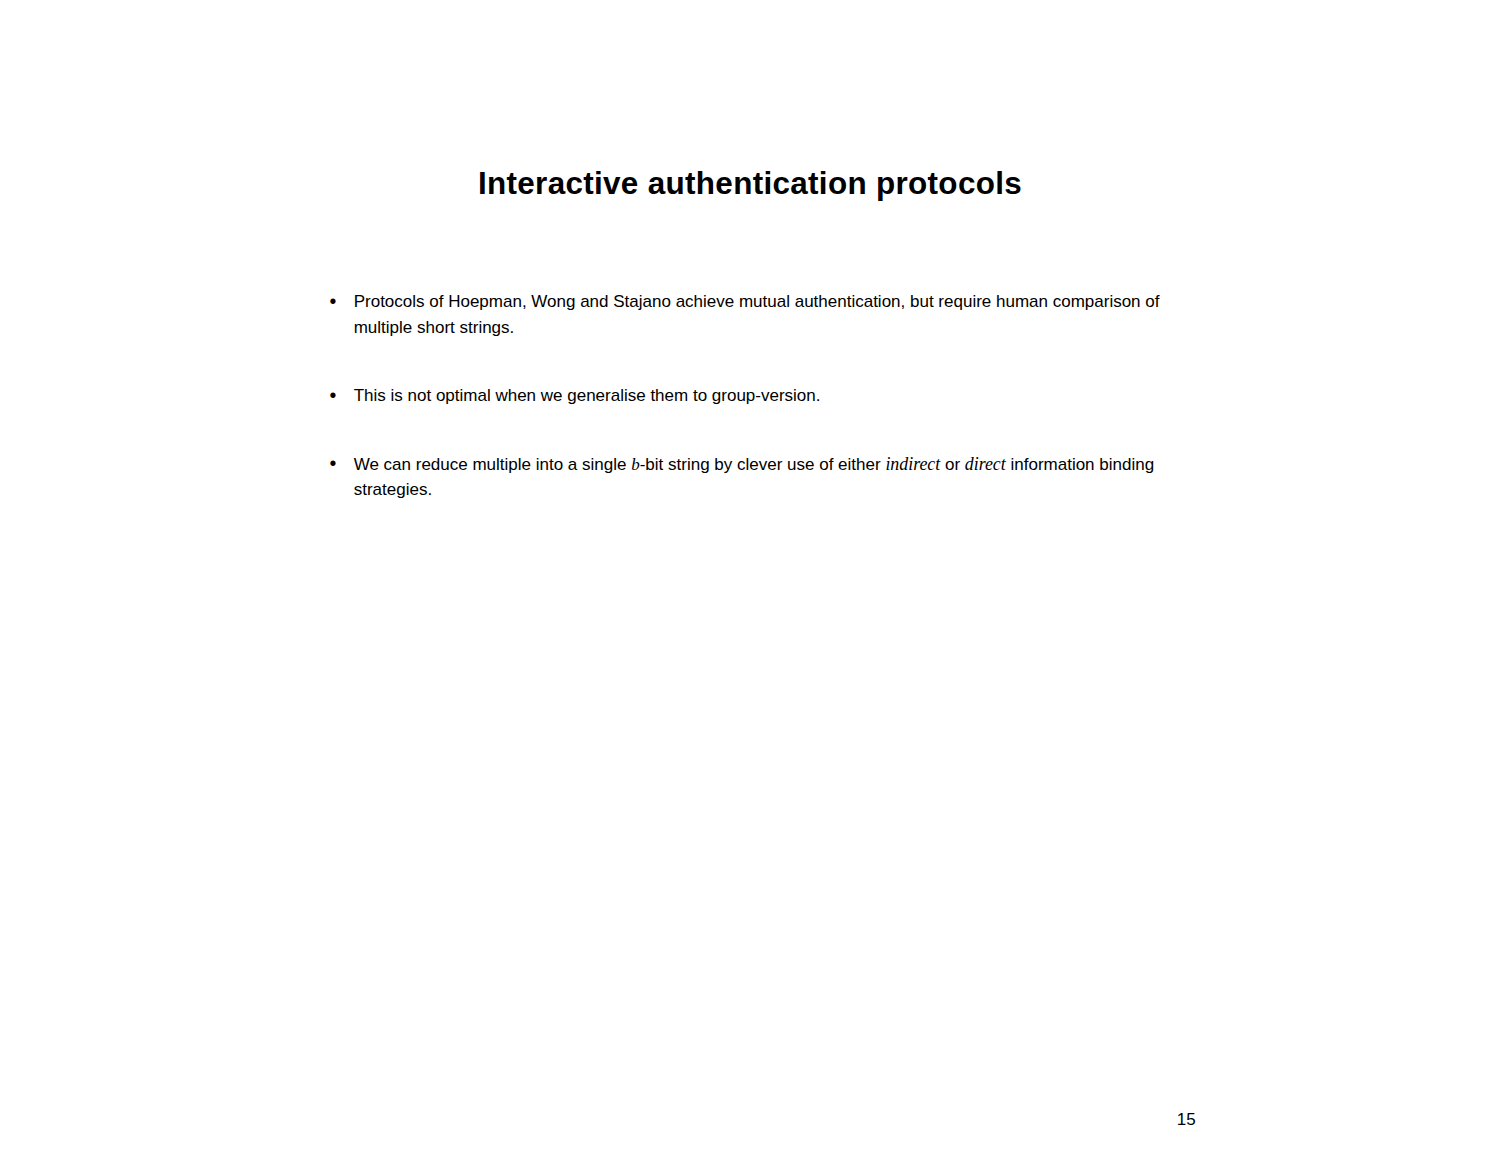Interactive authentication protocols
Protocols of Hoepman, Wong and Stajano achieve mutual authentication, but require human comparison of multiple short strings.
This is not optimal when we generalise them to group-version.
We can reduce multiple into a single b-bit string by clever use of either indirect or direct information binding strategies.
15